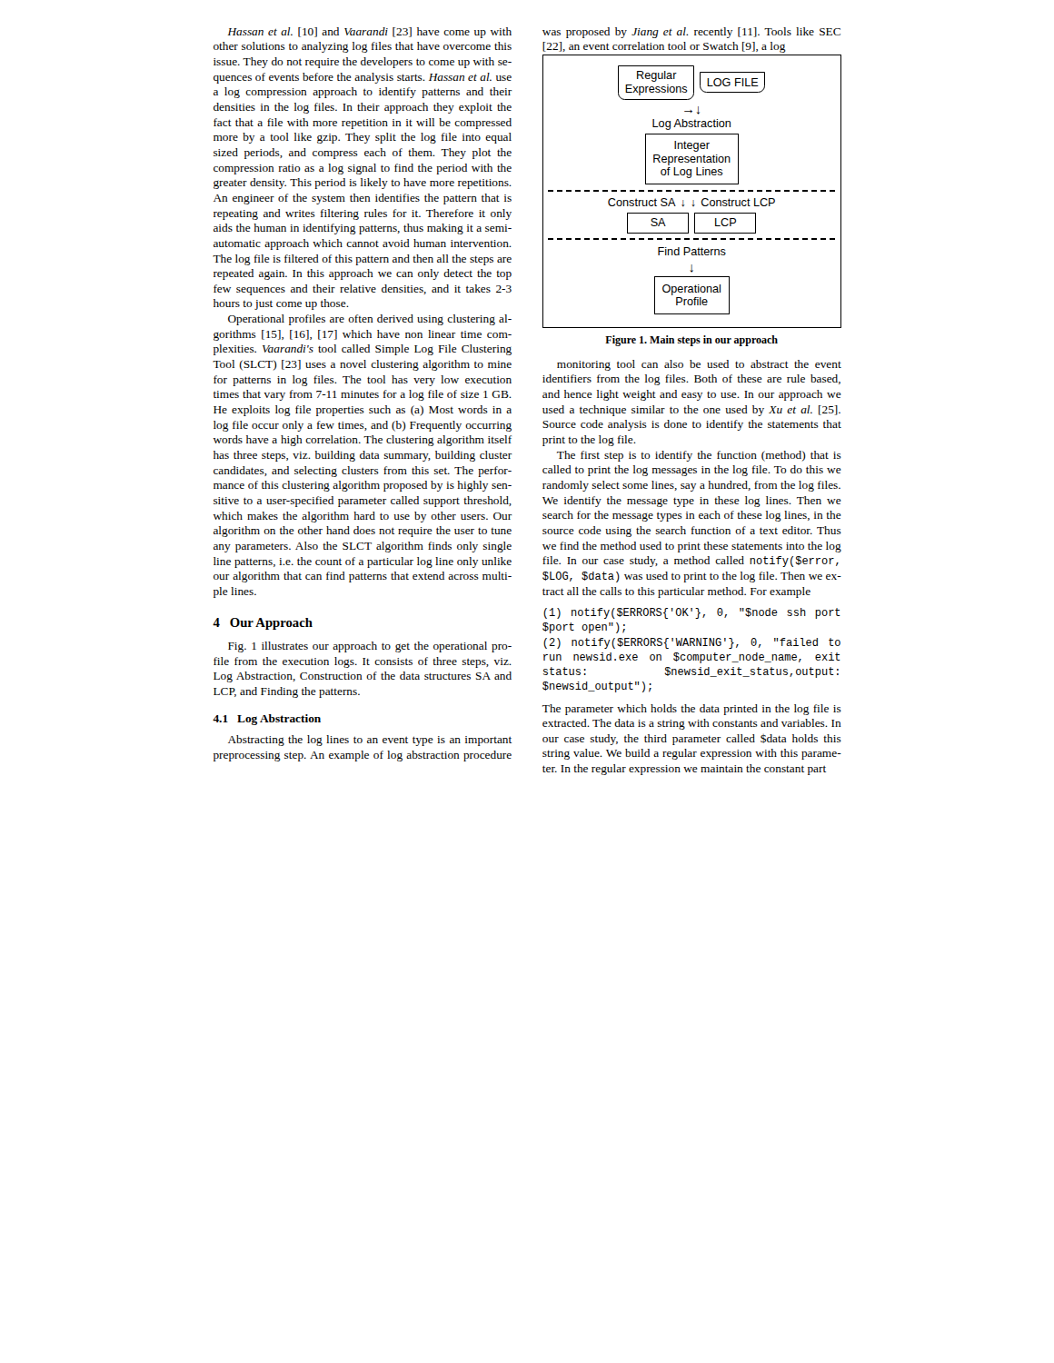Hassan et al. [10] and Vaarandi [23] have come up with other solutions to analyzing log files that have overcome this issue. They do not require the developers to come up with sequences of events before the analysis starts. Hassan et al. use a log compression approach to identify patterns and their densities in the log files. In their approach they exploit the fact that a file with more repetition in it will be compressed more by a tool like gzip. They split the log file into equal sized periods, and compress each of them. They plot the compression ratio as a log signal to find the period with the greater density. This period is likely to have more repetitions. An engineer of the system then identifies the pattern that is repeating and writes filtering rules for it. Therefore it only aids the human in identifying patterns, thus making it a semi-automatic approach which cannot avoid human intervention. The log file is filtered of this pattern and then all the steps are repeated again. In this approach we can only detect the top few sequences and their relative densities, and it takes 2-3 hours to just come up those.
Operational profiles are often derived using clustering algorithms [15], [16], [17] which have non linear time complexities. Vaarandi's tool called Simple Log File Clustering Tool (SLCT) [23] uses a novel clustering algorithm to mine for patterns in log files. The tool has very low execution times that vary from 7-11 minutes for a log file of size 1 GB. He exploits log file properties such as (a) Most words in a log file occur only a few times, and (b) Frequently occurring words have a high correlation. The clustering algorithm itself has three steps, viz. building data summary, building cluster candidates, and selecting clusters from this set. The performance of this clustering algorithm proposed by is highly sensitive to a user-specified parameter called support threshold, which makes the algorithm hard to use by other users. Our algorithm on the other hand does not require the user to tune any parameters. Also the SLCT algorithm finds only single line patterns, i.e. the count of a particular log line only unlike our algorithm that can find patterns that extend across multiple lines.
4 Our Approach
Fig. 1 illustrates our approach to get the operational profile from the execution logs. It consists of three steps, viz. Log Abstraction, Construction of the data structures SA and LCP, and Finding the patterns.
4.1 Log Abstraction
Abstracting the log lines to an event type is an important preprocessing step. An example of log abstraction procedure was proposed by Jiang et al. recently [11]. Tools like SEC [22], an event correlation tool or Swatch [9], a log
Regular
Expressions
LOG FILE
→↓
Log Abstraction
Integer
Representation
of Log Lines
Construct SA ↓ ↓ Construct LCP
SA
LCP
Find Patterns
↓
Operational
Profile
Figure 1. Main steps in our approach
monitoring tool can also be used to abstract the event identifiers from the log files. Both of these are rule based, and hence light weight and easy to use. In our approach we used a technique similar to the one used by Xu et al. [25]. Source code analysis is done to identify the statements that print to the log file.
The first step is to identify the function (method) that is called to print the log messages in the log file. To do this we randomly select some lines, say a hundred, from the log files. We identify the message type in these log lines. Then we search for the message types in each of these log lines, in the source code using the search function of a text editor. Thus we find the method used to print these statements into the log file. In our case study, a method called notify($error, $LOG, $data) was used to print to the log file. Then we extract all the calls to this particular method. For example
(1) notify($ERRORS{'OK'}, 0, "$node ssh port $port open"); (2) notify($ERRORS{'WARNING'}, 0, "failed to run newsid.exe on $computer_node_name, exit status: $newsid_exit_status,output: $newsid_output");
The parameter which holds the data printed in the log file is extracted. The data is a string with constants and variables. In our case study, the third parameter called $data holds this string value. We build a regular expression with this parameter. In the regular expression we maintain the constant part